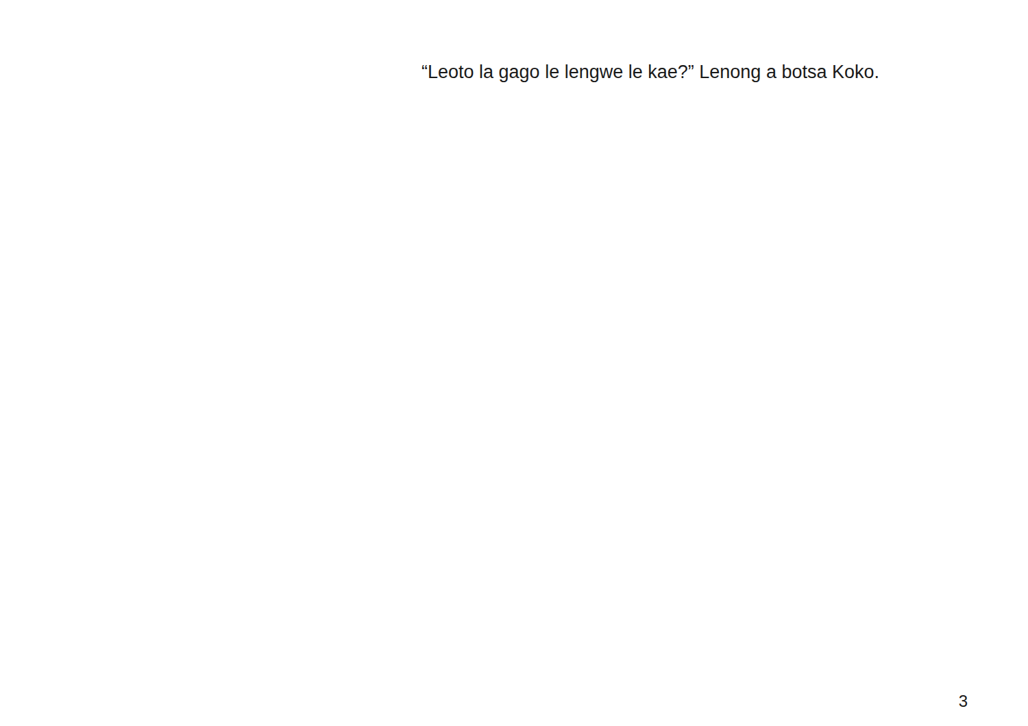“Leoto la gago le lengwe le kae?” Lenong a botsa Koko.
3